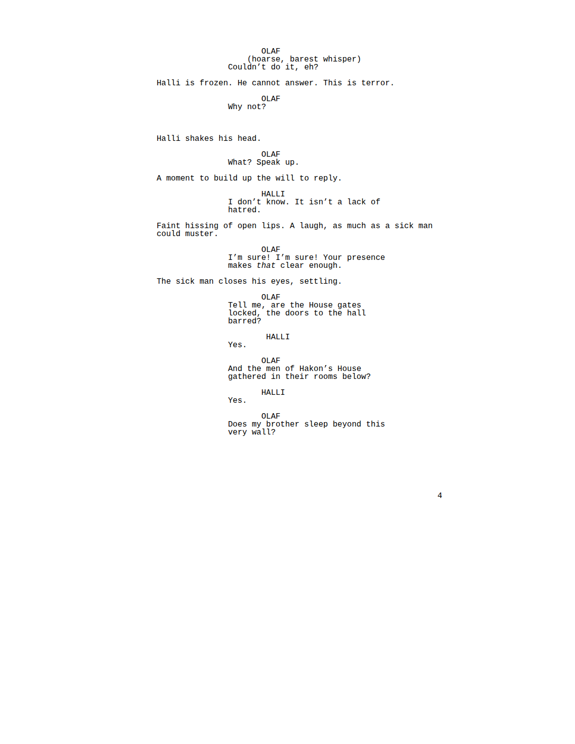OLAF
(hoarse, barest whisper)
Couldn’t do it, eh?
Halli is frozen. He cannot answer. This is terror.
OLAF
Why not?
Halli shakes his head.
OLAF
What? Speak up.
A moment to build up the will to reply.
HALLI
I don’t know. It isn’t a lack of hatred.
Faint hissing of open lips. A laugh, as much as a sick man could muster.
OLAF
I’m sure! I’m sure! Your presence makes that clear enough.
The sick man closes his eyes, settling.
OLAF
Tell me, are the House gates locked, the doors to the hall barred?
HALLI
Yes.
OLAF
And the men of Hakon’s House gathered in their rooms below?
HALLI
Yes.
OLAF
Does my brother sleep beyond this very wall?
4